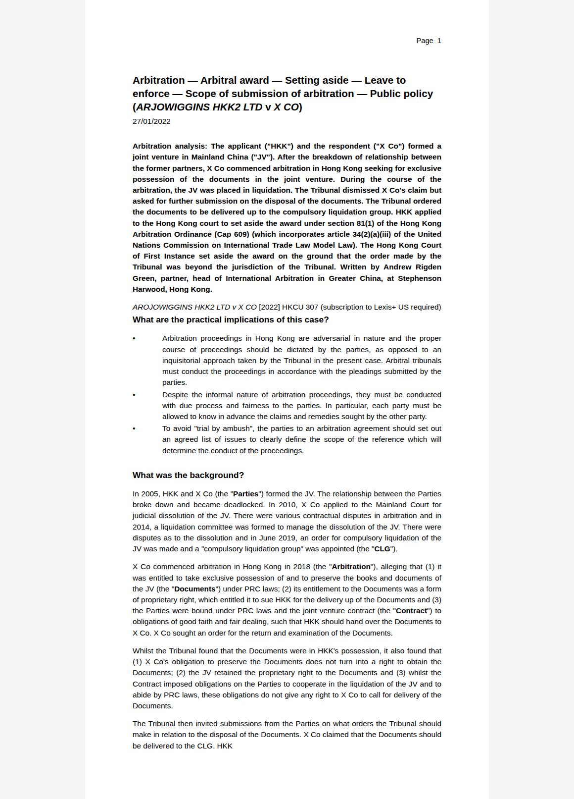Page 1
Arbitration — Arbitral award — Setting aside — Leave to enforce — Scope of submission of arbitration — Public policy (ARJOWIGGINS HKK2 LTD v X CO)
27/01/2022
Arbitration analysis: The applicant ("HKK") and the respondent ("X Co") formed a joint venture in Mainland China ("JV"). After the breakdown of relationship between the former partners, X Co commenced arbitration in Hong Kong seeking for exclusive possession of the documents in the joint venture. During the course of the arbitration, the JV was placed in liquidation. The Tribunal dismissed X Co's claim but asked for further submission on the disposal of the documents. The Tribunal ordered the documents to be delivered up to the compulsory liquidation group. HKK applied to the Hong Kong court to set aside the award under section 81(1) of the Hong Kong Arbitration Ordinance (Cap 609) (which incorporates article 34(2)(a)(iii) of the United Nations Commission on International Trade Law Model Law). The Hong Kong Court of First Instance set aside the award on the ground that the order made by the Tribunal was beyond the jurisdiction of the Tribunal. Written by Andrew Rigden Green, partner, head of International Arbitration in Greater China, at Stephenson Harwood, Hong Kong.
AROJOWIGGINS HKK2 LTD v X CO [2022] HKCU 307 (subscription to Lexis+ US required)
What are the practical implications of this case?
Arbitration proceedings in Hong Kong are adversarial in nature and the proper course of proceedings should be dictated by the parties, as opposed to an inquisitorial approach taken by the Tribunal in the present case. Arbitral tribunals must conduct the proceedings in accordance with the pleadings submitted by the parties.
Despite the informal nature of arbitration proceedings, they must be conducted with due process and fairness to the parties. In particular, each party must be allowed to know in advance the claims and remedies sought by the other party.
To avoid "trial by ambush", the parties to an arbitration agreement should set out an agreed list of issues to clearly define the scope of the reference which will determine the conduct of the proceedings.
What was the background?
In 2005, HKK and X Co (the "Parties") formed the JV. The relationship between the Parties broke down and became deadlocked. In 2010, X Co applied to the Mainland Court for judicial dissolution of the JV. There were various contractual disputes in arbitration and in 2014, a liquidation committee was formed to manage the dissolution of the JV. There were disputes as to the dissolution and in June 2019, an order for compulsory liquidation of the JV was made and a "compulsory liquidation group" was appointed (the "CLG").
X Co commenced arbitration in Hong Kong in 2018 (the "Arbitration"), alleging that (1) it was entitled to take exclusive possession of and to preserve the books and documents of the JV (the "Documents") under PRC laws; (2) its entitlement to the Documents was a form of proprietary right, which entitled it to sue HKK for the delivery up of the Documents and (3) the Parties were bound under PRC laws and the joint venture contract (the "Contract") to obligations of good faith and fair dealing, such that HKK should hand over the Documents to X Co. X Co sought an order for the return and examination of the Documents.
Whilst the Tribunal found that the Documents were in HKK's possession, it also found that (1) X Co's obligation to preserve the Documents does not turn into a right to obtain the Documents; (2) the JV retained the proprietary right to the Documents and (3) whilst the Contract imposed obligations on the Parties to cooperate in the liquidation of the JV and to abide by PRC laws, these obligations do not give any right to X Co to call for delivery of the Documents.
The Tribunal then invited submissions from the Parties on what orders the Tribunal should make in relation to the disposal of the Documents. X Co claimed that the Documents should be delivered to the CLG. HKK